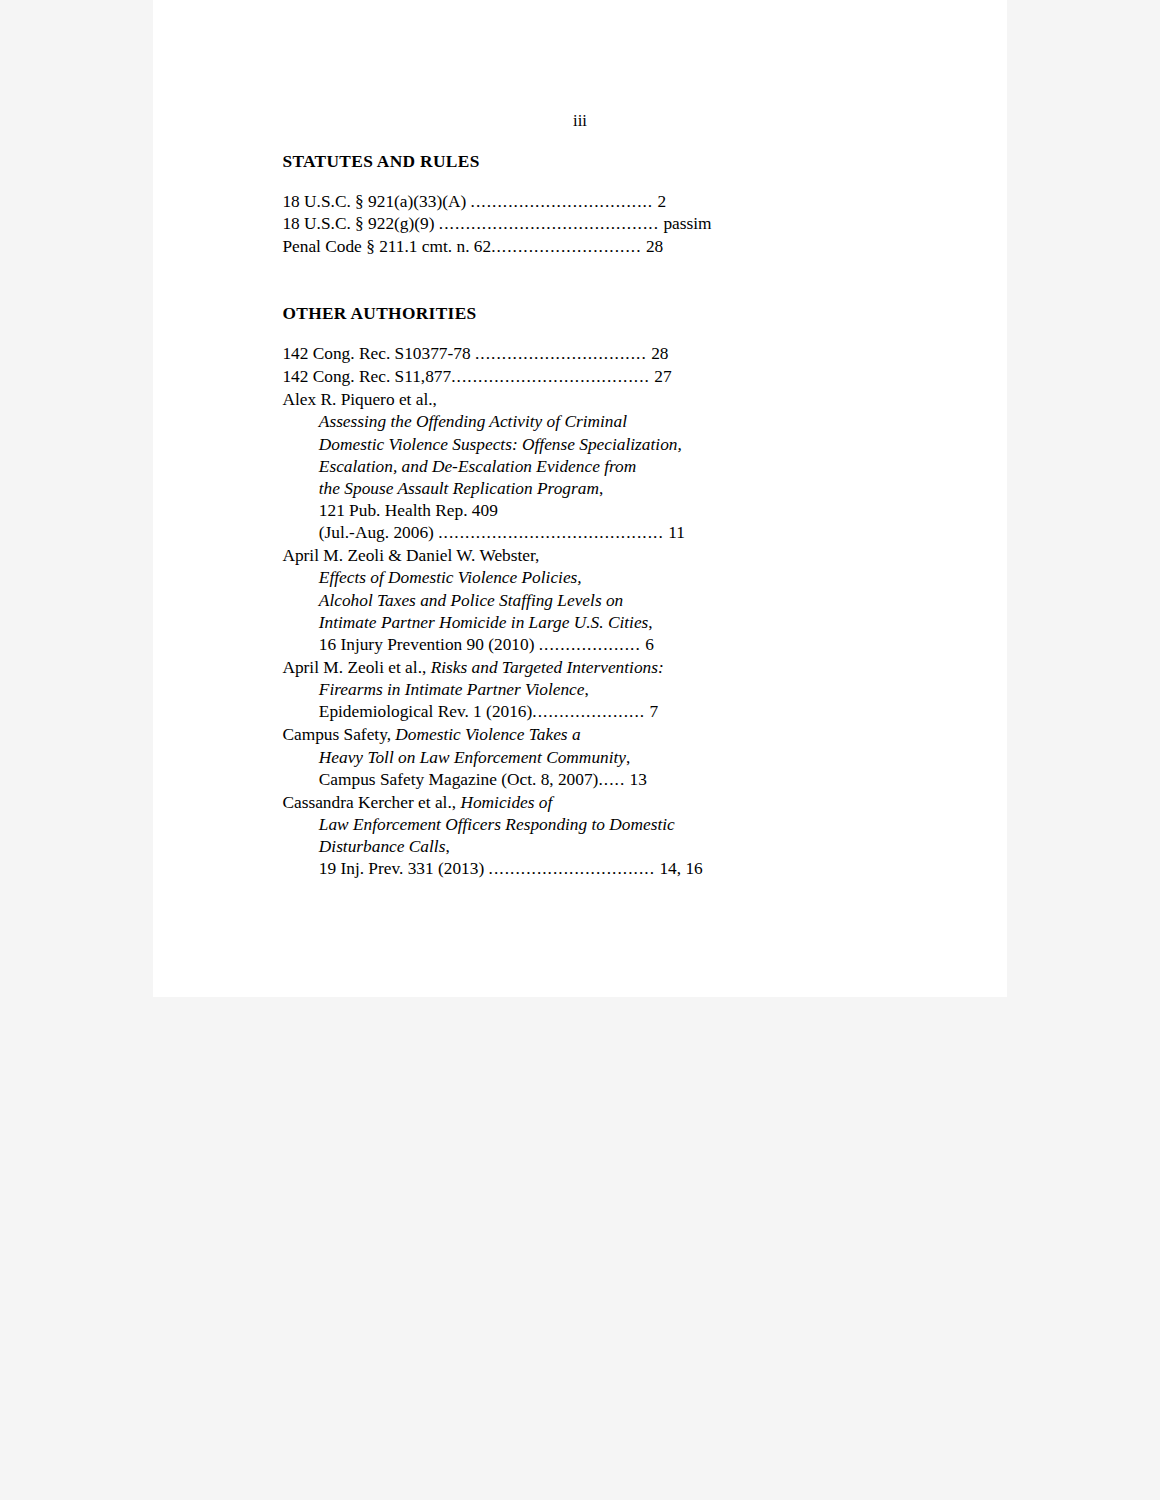iii
Statutes and Rules
18 U.S.C. § 921(a)(33)(A) .................................. 2 18 U.S.C. § 922(g)(9) ......................................... passim Penal Code § 211.1 cmt. n. 62............................ 28
Other Authorities
142 Cong. Rec. S10377-78 ................................ 28
142 Cong. Rec. S11,877..................................... 27
Alex R. Piquero et al., Assessing the Offending Activity of Criminal Domestic Violence Suspects: Offense Specialization, Escalation, and De-Escalation Evidence from the Spouse Assault Replication Program, 121 Pub. Health Rep. 409 (Jul.-Aug. 2006) .......................................... 11
April M. Zeoli & Daniel W. Webster, Effects of Domestic Violence Policies, Alcohol Taxes and Police Staffing Levels on Intimate Partner Homicide in Large U.S. Cities, 16 Injury Prevention 90 (2010) ................... 6
April M. Zeoli et al., Risks and Targeted Interventions: Firearms in Intimate Partner Violence, Epidemiological Rev. 1 (2016)..................... 7
Campus Safety, Domestic Violence Takes a Heavy Toll on Law Enforcement Community, Campus Safety Magazine (Oct. 8, 2007)..... 13
Cassandra Kercher et al., Homicides of Law Enforcement Officers Responding to Domestic Disturbance Calls, 19 Inj. Prev. 331 (2013) ............................... 14, 16